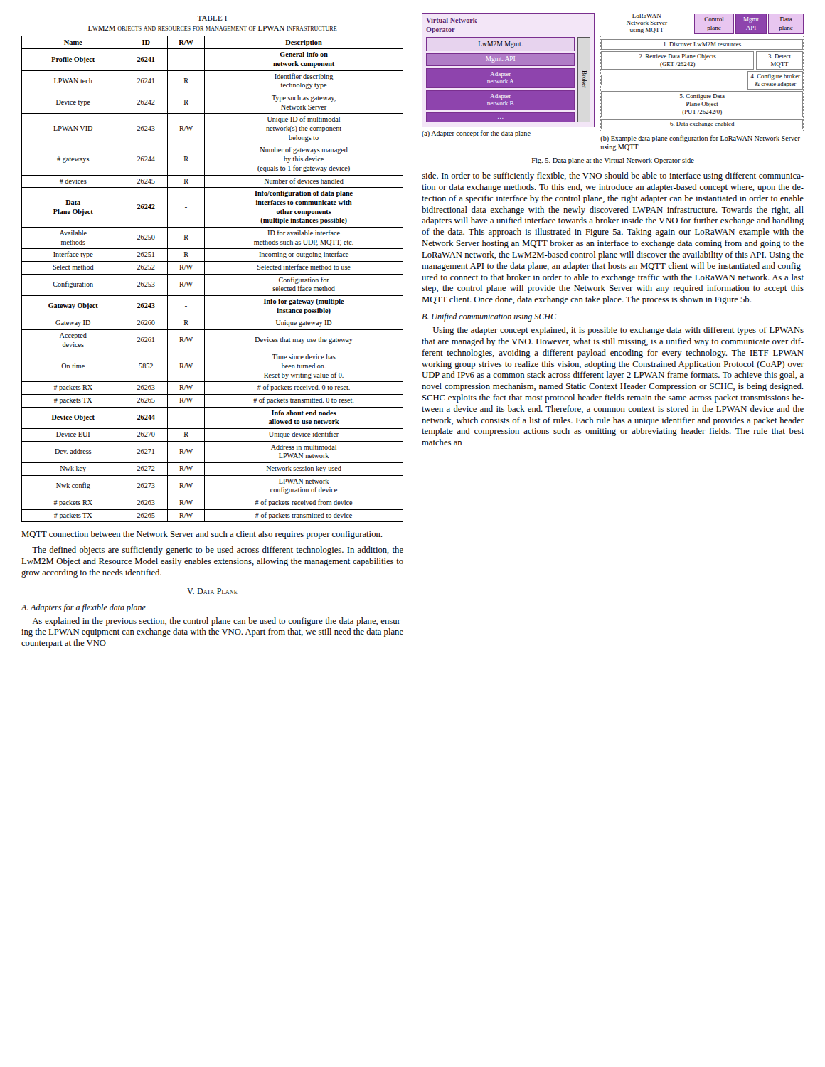TABLE I LwM2M objects and resources for management of LPWAN infrastructure
| Name | ID | R/W | Description |
| --- | --- | --- | --- |
| Profile Object | 26241 | - | General info on network component |
| LPWAN tech | 26241 | R | Identifier describing technology type |
| Device type | 26242 | R | Type such as gateway, Network Server |
| LPWAN VID | 26243 | R/W | Unique ID of multimodal network(s) the component belongs to |
| # gateways | 26244 | R | Number of gateways managed by this device (equals to 1 for gateway device) |
| # devices | 26245 | R | Number of devices handled |
| Data Plane Object | 26242 | - | Info/configuration of data plane interfaces to communicate with other components (multiple instances possible) |
| Available methods | 26250 | R | ID for available interface methods such as UDP, MQTT, etc. |
| Interface type | 26251 | R | Incoming or outgoing interface |
| Select method | 26252 | R/W | Selected interface method to use |
| Configuration | 26253 | R/W | Configuration for selected iface method |
| Gateway Object | 26243 | - | Info for gateway (multiple instance possible) |
| Gateway ID | 26260 | R | Unique gateway ID |
| Accepted devices | 26261 | R/W | Devices that may use the gateway |
| On time | 5852 | R/W | Time since device has been turned on. Reset by writing value of 0. |
| # packets RX | 26263 | R/W | # of packets received. 0 to reset. |
| # packets TX | 26265 | R/W | # of packets transmitted. 0 to reset. |
| Device Object | 26244 | - | Info about end nodes allowed to use network |
| Device EUI | 26270 | R | Unique device identifier |
| Dev. address | 26271 | R/W | Address in multimodal LPWAN network |
| Nwk key | 26272 | R/W | Network session key used |
| Nwk config | 26273 | R/W | LPWAN network configuration of device |
| # packets RX | 26263 | R/W | # of packets received from device |
| # packets TX | 26265 | R/W | # of packets transmitted to device |
MQTT connection between the Network Server and such a client also requires proper configuration.
The defined objects are sufficiently generic to be used across different technologies. In addition, the LwM2M Object and Resource Model easily enables extensions, allowing the management capabilities to grow according to the needs identified.
V. Data Plane
A. Adapters for a flexible data plane
As explained in the previous section, the control plane can be used to configure the data plane, ensuring the LPWAN equipment can exchange data with the VNO. Apart from that, we still need the data plane counterpart at the VNO
Virtual Network
Operator
LwM2M Mgmt.
Mgmt. API
Adapter
network A
Adapter
network B
…
Broker
(a) Adapter concept for the data plane
LoRaWAN
Network Server
using MQTT
Control
plane
Mgmt
API
Data
plane
1. Discover LwM2M resources
2. Retrieve Data Plane Objects
(GET /26242)
3. Detect
MQTT
4. Configure broker
& create adapter
5. Configure Data
Plane Object
(PUT /26242/0)
6. Data exchange enabled
(b) Example data plane configuration for LoRaWAN Network Server using MQTT
Fig. 5. Data plane at the Virtual Network Operator side
side. In order to be sufficiently flexible, the VNO should be able to interface using different communication or data exchange methods. To this end, we introduce an adapter-based concept where, upon the detection of a specific interface by the control plane, the right adapter can be instantiated in order to enable bidirectional data exchange with the newly discovered LWPAN infrastructure. Towards the right, all adapters will have a unified interface towards a broker inside the VNO for further exchange and handling of the data. This approach is illustrated in Figure 5a. Taking again our LoRaWAN example with the Network Server hosting an MQTT broker as an interface to exchange data coming from and going to the LoRaWAN network, the LwM2M-based control plane will discover the availability of this API. Using the management API to the data plane, an adapter that hosts an MQTT client will be instantiated and configured to connect to that broker in order to able to exchange traffic with the LoRaWAN network. As a last step, the control plane will provide the Network Server with any required information to accept this MQTT client. Once done, data exchange can take place. The process is shown in Figure 5b.
B. Unified communication using SCHC
Using the adapter concept explained, it is possible to exchange data with different types of LPWANs that are managed by the VNO. However, what is still missing, is a unified way to communicate over different technologies, avoiding a different payload encoding for every technology. The IETF LPWAN working group strives to realize this vision, adopting the Constrained Application Protocol (CoAP) over UDP and IPv6 as a common stack across different layer 2 LPWAN frame formats. To achieve this goal, a novel compression mechanism, named Static Context Header Compression or SCHC, is being designed. SCHC exploits the fact that most protocol header fields remain the same across packet transmissions between a device and its back-end. Therefore, a common context is stored in the LPWAN device and the network, which consists of a list of rules. Each rule has a unique identifier and provides a packet header template and compression actions such as omitting or abbreviating header fields. The rule that best matches an